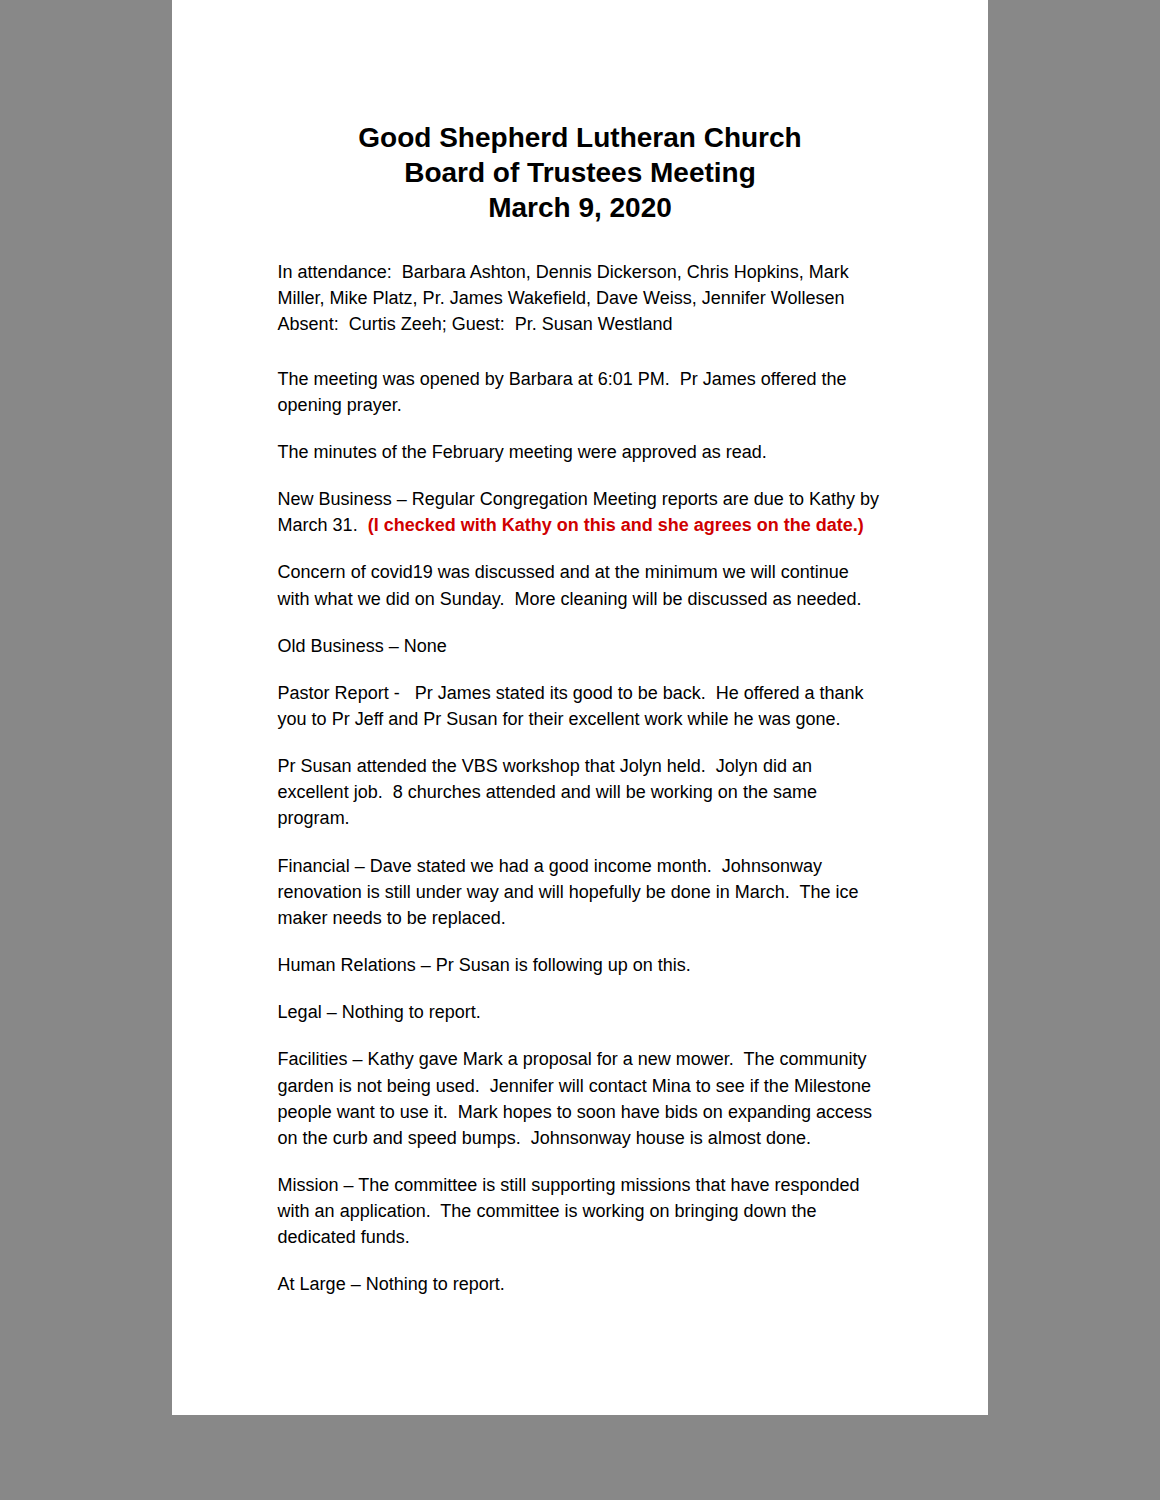Good Shepherd Lutheran Church
Board of Trustees Meeting
March 9, 2020
In attendance: Barbara Ashton, Dennis Dickerson, Chris Hopkins, Mark Miller, Mike Platz, Pr. James Wakefield, Dave Weiss, Jennifer Wollesen
Absent: Curtis Zeeh; Guest: Pr. Susan Westland
The meeting was opened by Barbara at 6:01 PM. Pr James offered the opening prayer.
The minutes of the February meeting were approved as read.
New Business – Regular Congregation Meeting reports are due to Kathy by March 31. (I checked with Kathy on this and she agrees on the date.)
Concern of covid19 was discussed and at the minimum we will continue with what we did on Sunday. More cleaning will be discussed as needed.
Old Business – None
Pastor Report - Pr James stated its good to be back. He offered a thank you to Pr Jeff and Pr Susan for their excellent work while he was gone.
Pr Susan attended the VBS workshop that Jolyn held. Jolyn did an excellent job. 8 churches attended and will be working on the same program.
Financial – Dave stated we had a good income month. Johnsonway renovation is still under way and will hopefully be done in March. The ice maker needs to be replaced.
Human Relations – Pr Susan is following up on this.
Legal – Nothing to report.
Facilities – Kathy gave Mark a proposal for a new mower. The community garden is not being used. Jennifer will contact Mina to see if the Milestone people want to use it. Mark hopes to soon have bids on expanding access on the curb and speed bumps. Johnsonway house is almost done.
Mission – The committee is still supporting missions that have responded with an application. The committee is working on bringing down the dedicated funds.
At Large – Nothing to report.